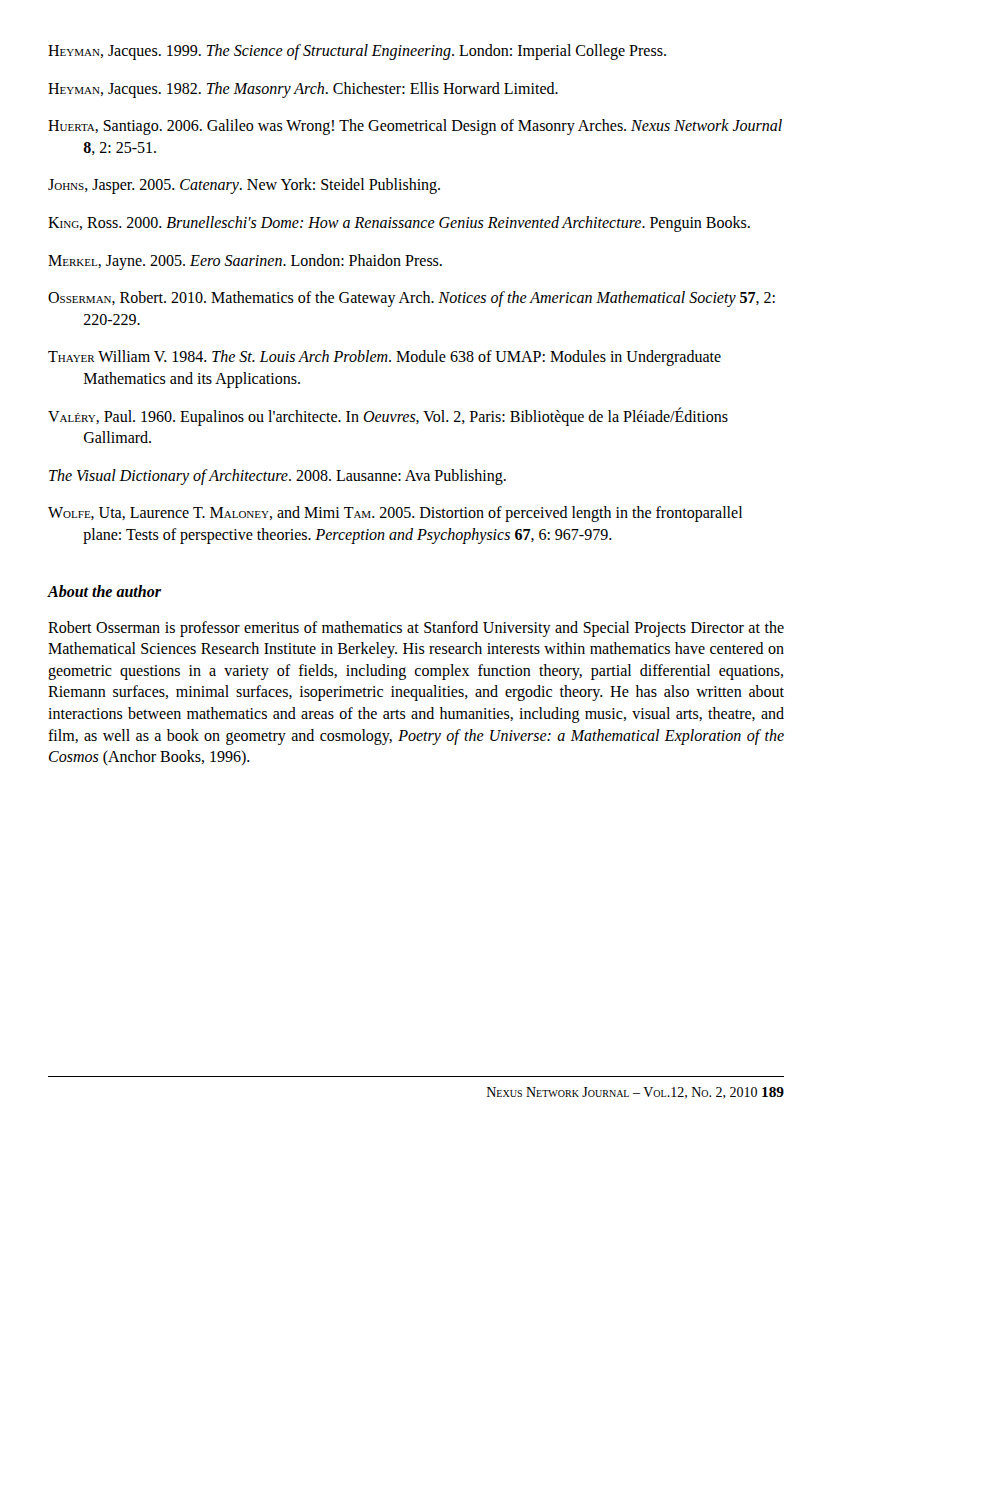Heyman, Jacques. 1999. The Science of Structural Engineering. London: Imperial College Press.
Heyman, Jacques. 1982. The Masonry Arch. Chichester: Ellis Horward Limited.
Huerta, Santiago. 2006. Galileo was Wrong! The Geometrical Design of Masonry Arches. Nexus Network Journal 8, 2: 25-51.
Johns, Jasper. 2005. Catenary. New York: Steidel Publishing.
King, Ross. 2000. Brunelleschi's Dome: How a Renaissance Genius Reinvented Architecture. Penguin Books.
Merkel, Jayne. 2005. Eero Saarinen. London: Phaidon Press.
Osserman, Robert. 2010. Mathematics of the Gateway Arch. Notices of the American Mathematical Society 57, 2: 220-229.
Thayer William V. 1984. The St. Louis Arch Problem. Module 638 of UMAP: Modules in Undergraduate Mathematics and its Applications.
Valéry, Paul. 1960. Eupalinos ou l'architecte. In Oeuvres, Vol. 2, Paris: Bibliotèque de la Pléiade/Éditions Gallimard.
The Visual Dictionary of Architecture. 2008. Lausanne: Ava Publishing.
Wolfe, Uta, Laurence T. Maloney, and Mimi Tam. 2005. Distortion of perceived length in the frontoparallel plane: Tests of perspective theories. Perception and Psychophysics 67, 6: 967-979.
About the author
Robert Osserman is professor emeritus of mathematics at Stanford University and Special Projects Director at the Mathematical Sciences Research Institute in Berkeley. His research interests within mathematics have centered on geometric questions in a variety of fields, including complex function theory, partial differential equations, Riemann surfaces, minimal surfaces, isoperimetric inequalities, and ergodic theory. He has also written about interactions between mathematics and areas of the arts and humanities, including music, visual arts, theatre, and film, as well as a book on geometry and cosmology, Poetry of the Universe: a Mathematical Exploration of the Cosmos (Anchor Books, 1996).
Nexus Network Journal – Vol.12, No. 2, 2010 189